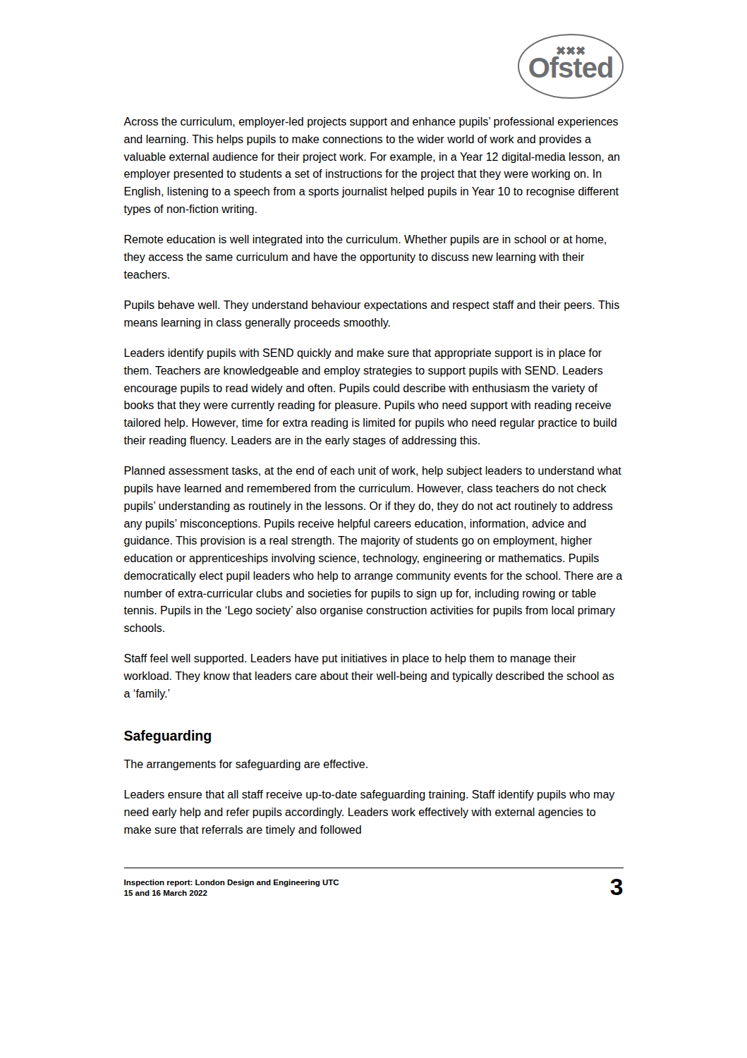Ofsted ✖✖✖
Across the curriculum, employer-led projects support and enhance pupils’ professional experiences and learning. This helps pupils to make connections to the wider world of work and provides a valuable external audience for their project work. For example, in a Year 12 digital-media lesson, an employer presented to students a set of instructions for the project that they were working on. In English, listening to a speech from a sports journalist helped pupils in Year 10 to recognise different types of non-fiction writing.
Remote education is well integrated into the curriculum. Whether pupils are in school or at home, they access the same curriculum and have the opportunity to discuss new learning with their teachers.
Pupils behave well. They understand behaviour expectations and respect staff and their peers. This means learning in class generally proceeds smoothly.
Leaders identify pupils with SEND quickly and make sure that appropriate support is in place for them. Teachers are knowledgeable and employ strategies to support pupils with SEND. Leaders encourage pupils to read widely and often. Pupils could describe with enthusiasm the variety of books that they were currently reading for pleasure. Pupils who need support with reading receive tailored help. However, time for extra reading is limited for pupils who need regular practice to build their reading fluency. Leaders are in the early stages of addressing this.
Planned assessment tasks, at the end of each unit of work, help subject leaders to understand what pupils have learned and remembered from the curriculum. However, class teachers do not check pupils’ understanding as routinely in the lessons. Or if they do, they do not act routinely to address any pupils’ misconceptions. Pupils receive helpful careers education, information, advice and guidance. This provision is a real strength. The majority of students go on employment, higher education or apprenticeships involving science, technology, engineering or mathematics. Pupils democratically elect pupil leaders who help to arrange community events for the school. There are a number of extra-curricular clubs and societies for pupils to sign up for, including rowing or table tennis. Pupils in the ‘Lego society’ also organise construction activities for pupils from local primary schools.
Staff feel well supported. Leaders have put initiatives in place to help them to manage their workload. They know that leaders care about their well-being and typically described the school as a ‘family.’
Safeguarding
The arrangements for safeguarding are effective.
Leaders ensure that all staff receive up-to-date safeguarding training. Staff identify pupils who may need early help and refer pupils accordingly. Leaders work effectively with external agencies to make sure that referrals are timely and followed
Inspection report: London Design and Engineering UTC
15 and 16 March 2022
3